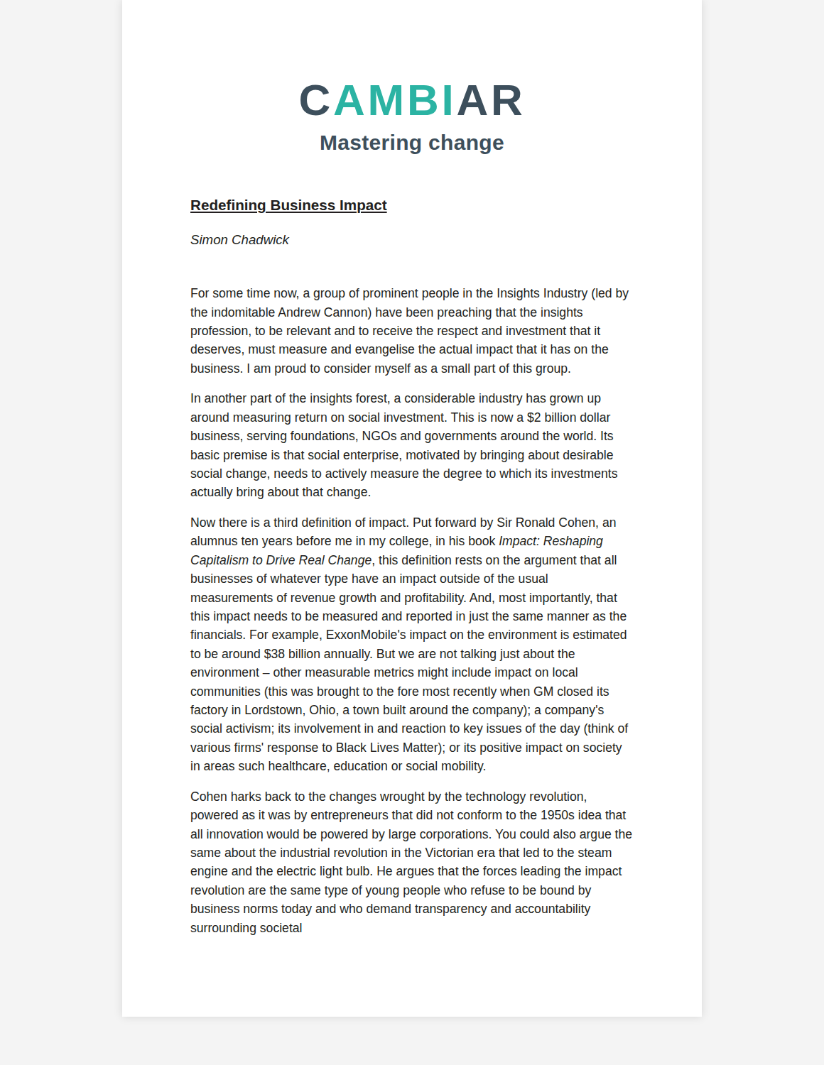CAMBIAR
Mastering change
Redefining Business Impact
Simon Chadwick
For some time now, a group of prominent people in the Insights Industry (led by the indomitable Andrew Cannon) have been preaching that the insights profession, to be relevant and to receive the respect and investment that it deserves, must measure and evangelise the actual impact that it has on the business. I am proud to consider myself as a small part of this group.
In another part of the insights forest, a considerable industry has grown up around measuring return on social investment. This is now a $2 billion dollar business, serving foundations, NGOs and governments around the world. Its basic premise is that social enterprise, motivated by bringing about desirable social change, needs to actively measure the degree to which its investments actually bring about that change.
Now there is a third definition of impact. Put forward by Sir Ronald Cohen, an alumnus ten years before me in my college, in his book Impact: Reshaping Capitalism to Drive Real Change, this definition rests on the argument that all businesses of whatever type have an impact outside of the usual measurements of revenue growth and profitability. And, most importantly, that this impact needs to be measured and reported in just the same manner as the financials. For example, ExxonMobile's impact on the environment is estimated to be around $38 billion annually. But we are not talking just about the environment – other measurable metrics might include impact on local communities (this was brought to the fore most recently when GM closed its factory in Lordstown, Ohio, a town built around the company); a company's social activism; its involvement in and reaction to key issues of the day (think of various firms' response to Black Lives Matter); or its positive impact on society in areas such healthcare, education or social mobility.
Cohen harks back to the changes wrought by the technology revolution, powered as it was by entrepreneurs that did not conform to the 1950s idea that all innovation would be powered by large corporations. You could also argue the same about the industrial revolution in the Victorian era that led to the steam engine and the electric light bulb. He argues that the forces leading the impact revolution are the same type of young people who refuse to be bound by business norms today and who demand transparency and accountability surrounding societal